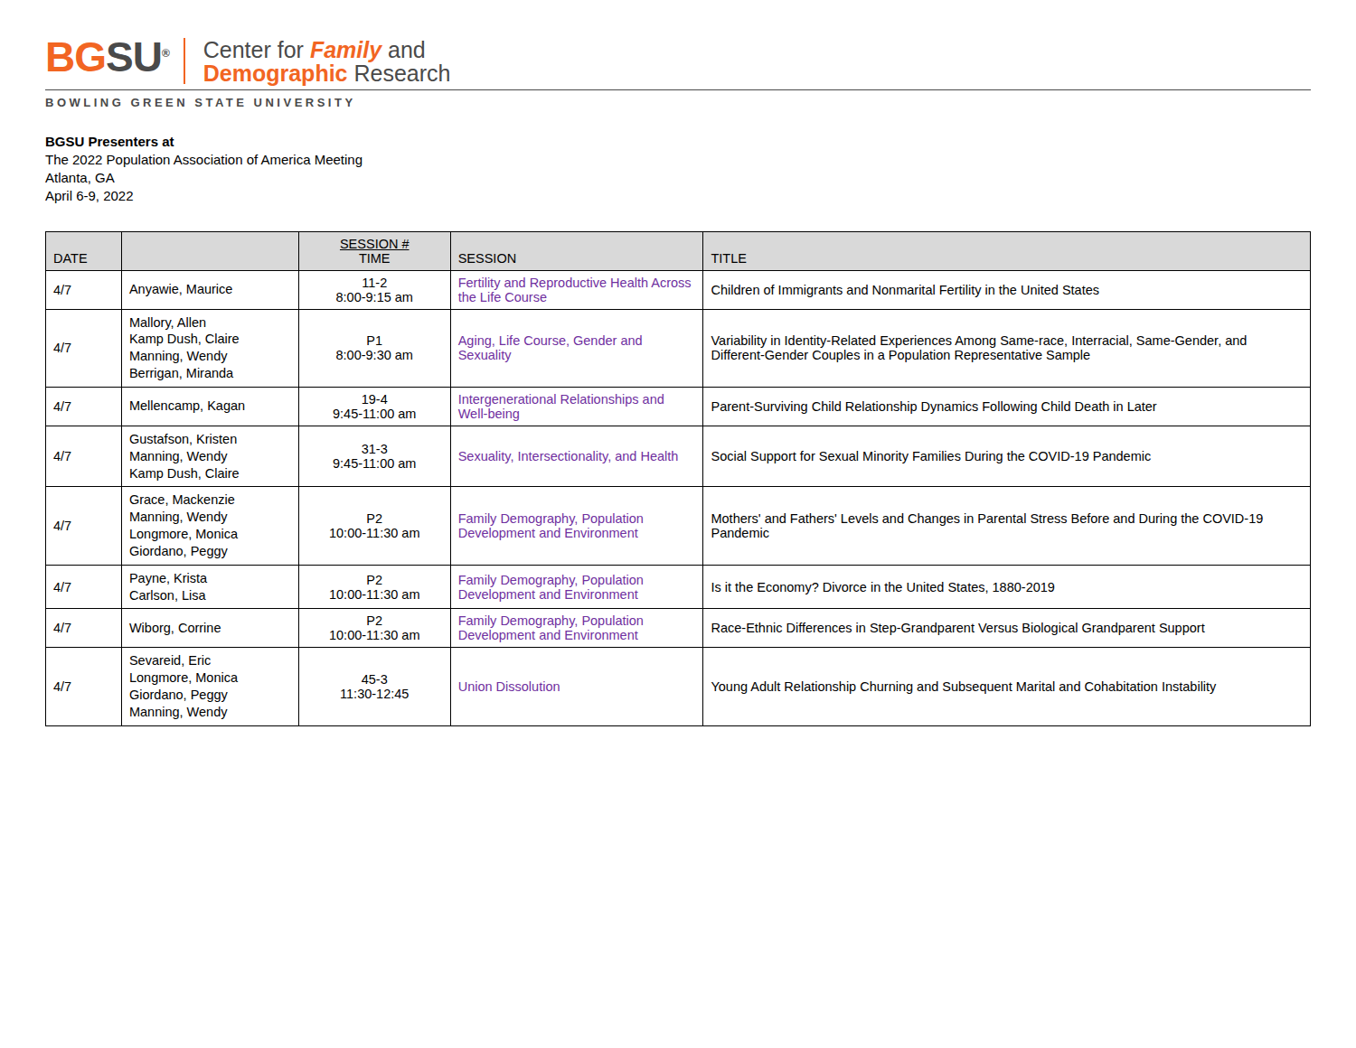BG SU®
Center for Family and
Demographic Research
BOWLING GREEN STATE UNIVERSITY
BGSU Presenters at
The 2022 Population Association of America Meeting
Atlanta, GA
April 6-9, 2022
| DATE | | SESSION # TIME | SESSION | TITLE |
| --- | --- | --- | --- | --- |
| 4/7 | Anyawie, Maurice | 11-2 8:00-9:15 am | Fertility and Reproductive Health Across the Life Course | Children of Immigrants and Nonmarital Fertility in the United States |
| 4/7 | Mallory, Allen Kamp Dush, Claire Manning, Wendy Berrigan, Miranda | P1 8:00-9:30 am | Aging, Life Course, Gender and Sexuality | Variability in Identity-Related Experiences Among Same-race, Interracial, Same-Gender, and Different-Gender Couples in a Population Representative Sample |
| 4/7 | Mellencamp, Kagan | 19-4 9:45-11:00 am | Intergenerational Relationships and Well-being | Parent-Surviving Child Relationship Dynamics Following Child Death in Later |
| 4/7 | Gustafson, Kristen Manning, Wendy Kamp Dush, Claire | 31-3 9:45-11:00 am | Sexuality, Intersectionality, and Health | Social Support for Sexual Minority Families During the COVID-19 Pandemic |
| 4/7 | Grace, Mackenzie Manning, Wendy Longmore, Monica Giordano, Peggy | P2 10:00-11:30 am | Family Demography, Population Development and Environment | Mothers' and Fathers' Levels and Changes in Parental Stress Before and During the COVID-19 Pandemic |
| 4/7 | Payne, Krista Carlson, Lisa | P2 10:00-11:30 am | Family Demography, Population Development and Environment | Is it the Economy? Divorce in the United States, 1880-2019 |
| 4/7 | Wiborg, Corrine | P2 10:00-11:30 am | Family Demography, Population Development and Environment | Race-Ethnic Differences in Step-Grandparent Versus Biological Grandparent Support |
| 4/7 | Sevareid, Eric Longmore, Monica Giordano, Peggy Manning, Wendy | 45-3 11:30-12:45 | Union Dissolution | Young Adult Relationship Churning and Subsequent Marital and Cohabitation Instability |